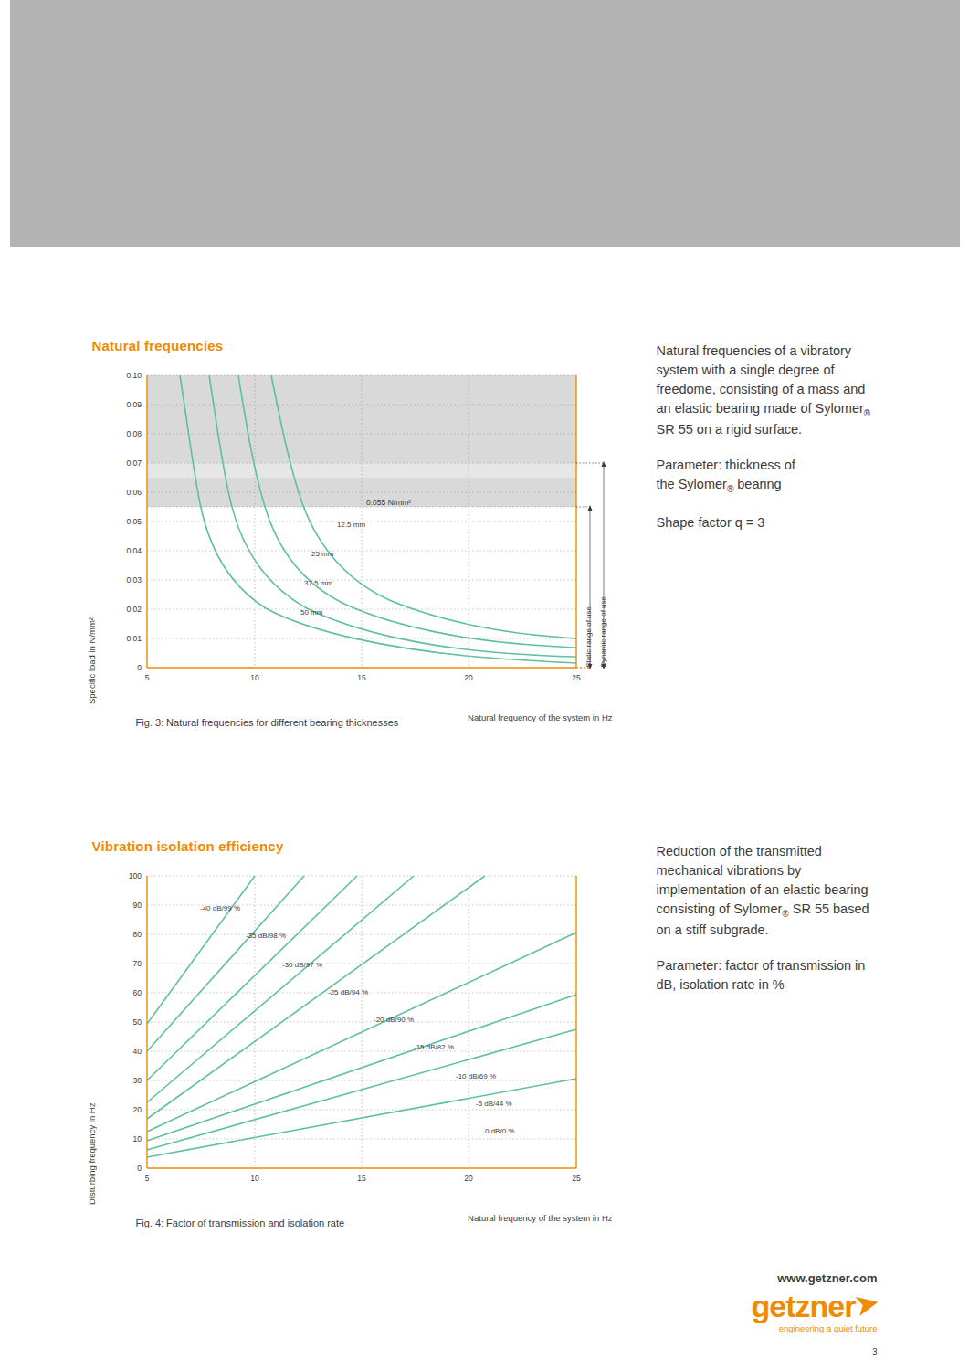Natural frequencies
Specific load in N/mm²
0.10 0.09 0.08 0.07 0.06 0.05 0.04 0.03 0.02 0.01 0 5 10 15 20 25 12.5 mm 25 mm 37.5 mm 50 mm 0.055 N/mm² Static range of use Dynamic range of use
Natural frequency of the system in Hz
Fig. 3: Natural frequencies for different bearing thicknesses
Natural frequencies of a vibratory system with a single degree of freedome, consisting of a mass and an elastic bearing made of Sylomer® SR 55 on a rigid surface.
Parameter: thickness of
the Sylomer® bearing
Shape factor q = 3
Vibration isolation efficiency
Disturbing frequency in Hz
100 90 80 70 60 50 40 30 20 10 0 5 10 15 20 25 -40 dB/99 % -35 dB/98 % -30 dB/97 % -25 dB/94 % -20 dB/90 % -15 dB/82 % -10 dB/69 % -5 dB/44 % 0 dB/0 %
Natural frequency of the system in Hz
Fig. 4: Factor of transmission and isolation rate
Reduction of the transmitted mechanical vibrations by implementation of an elastic bearing consisting of Sylomer® SR 55 based on a stiff subgrade.
Parameter: factor of transmission in dB, isolation rate in %
www.getzner.com
getzner➤
engineering a quiet future
3